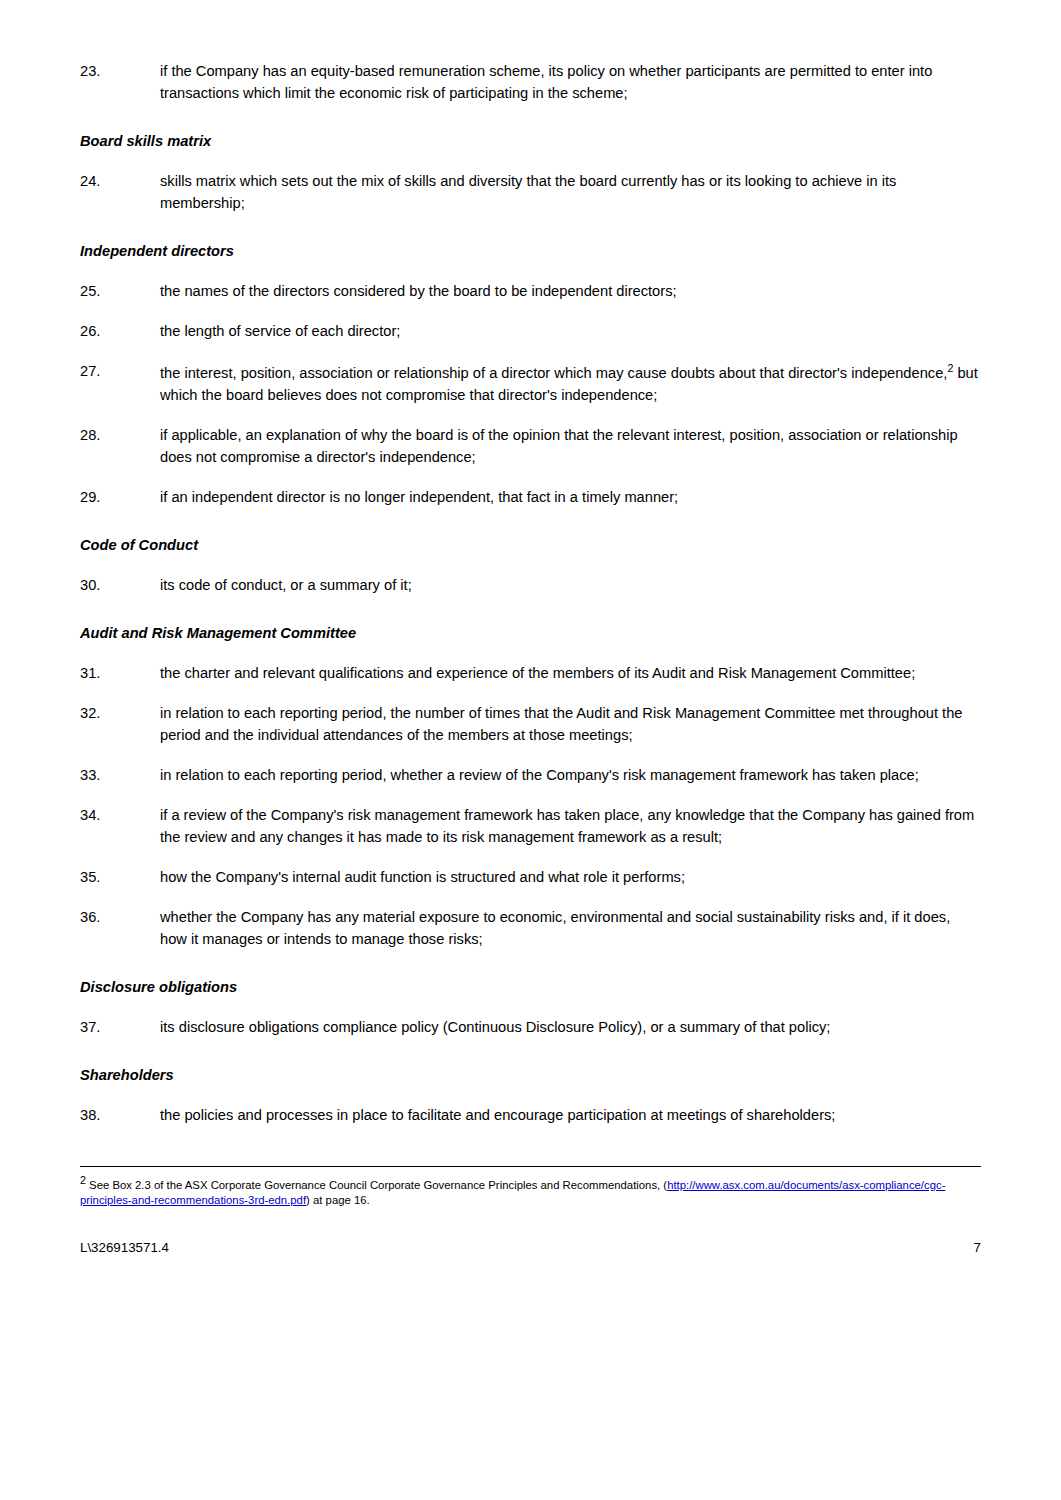23.
if the Company has an equity-based remuneration scheme, its policy on whether participants are permitted to enter into transactions which limit the economic risk of participating in the scheme;
Board skills matrix
24.
skills matrix which sets out the mix of skills and diversity that the board currently has or its looking to achieve in its membership;
Independent directors
25.
the names of the directors considered by the board to be independent directors;
26.
the length of service of each director;
27.
the interest, position, association or relationship of a director which may cause doubts about that director's independence,2 but which the board believes does not compromise that director's independence;
28.
if applicable, an explanation of why the board is of the opinion that the relevant interest, position, association or relationship does not compromise a director's independence;
29.
if an independent director is no longer independent, that fact in a timely manner;
Code of Conduct
30.
its code of conduct, or a summary of it;
Audit and Risk Management Committee
31.
the charter and relevant qualifications and experience of the members of its Audit and Risk Management Committee;
32.
in relation to each reporting period, the number of times that the Audit and Risk Management Committee met throughout the period and the individual attendances of the members at those meetings;
33.
in relation to each reporting period, whether a review of the Company's risk management framework has taken place;
34.
if a review of the Company's risk management framework has taken place, any knowledge that the Company has gained from the review and any changes it has made to its risk management framework as a result;
35.
how the Company's internal audit function is structured and what role it performs;
36.
whether the Company has any material exposure to economic, environmental and social sustainability risks and, if it does, how it manages or intends to manage those risks;
Disclosure obligations
37.
its disclosure obligations compliance policy (Continuous Disclosure Policy), or a summary of that policy;
Shareholders
38.
the policies and processes in place to facilitate and encourage participation at meetings of shareholders;
2 See Box 2.3 of the ASX Corporate Governance Council Corporate Governance Principles and Recommendations, (http://www.asx.com.au/documents/asx-compliance/cgc-principles-and-recommendations-3rd-edn.pdf) at page 16.
L\326913571.4
7